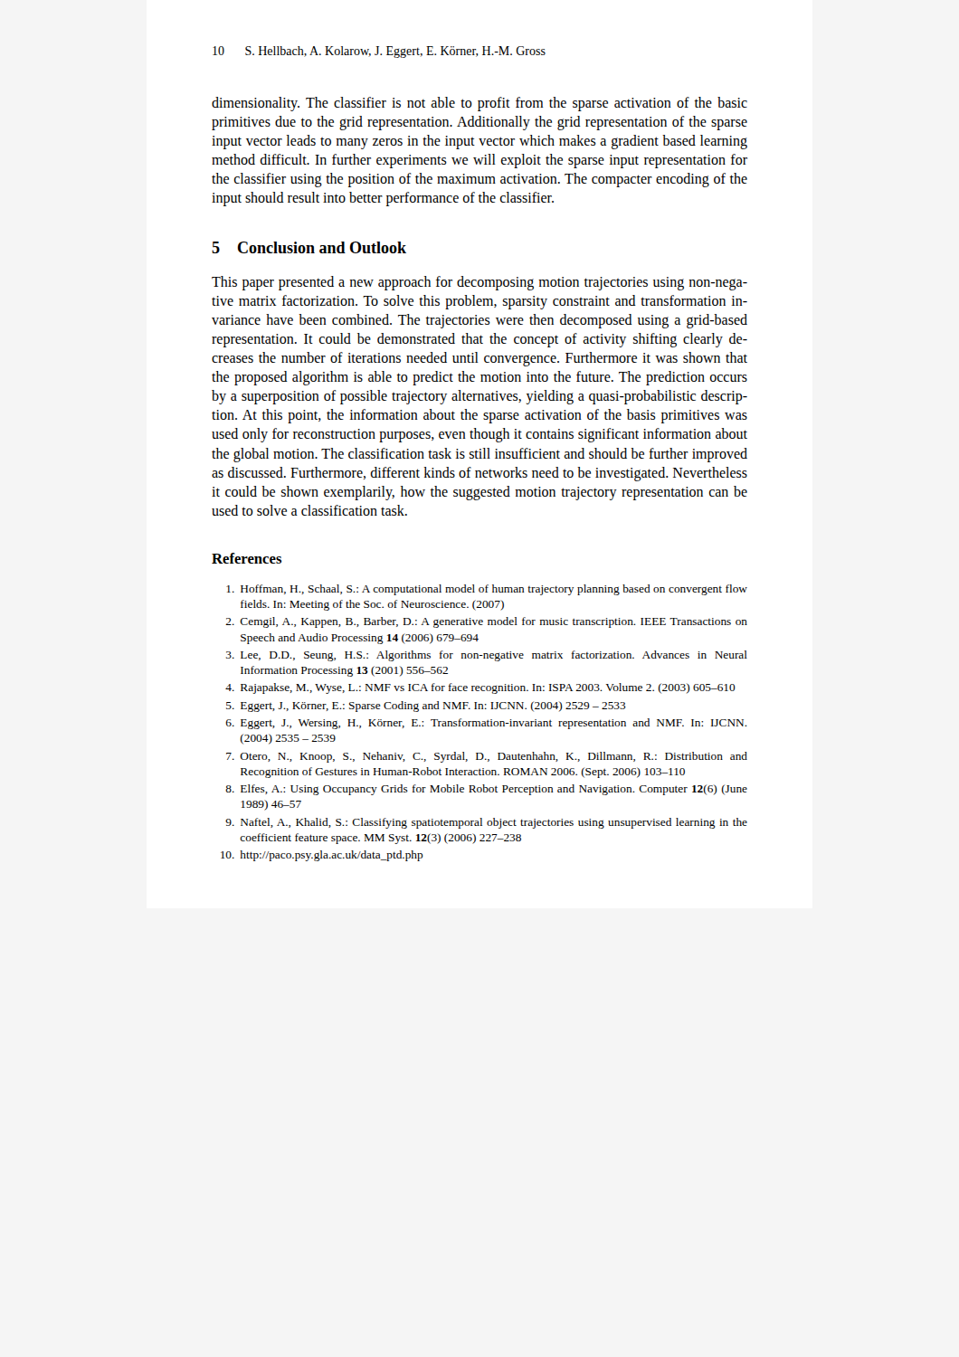10 S. Hellbach, A. Kolarow, J. Eggert, E. Körner, H.-M. Gross
dimensionality. The classifier is not able to profit from the sparse activation of the basic primitives due to the grid representation. Additionally the grid representation of the sparse input vector leads to many zeros in the input vector which makes a gradient based learning method difficult. In further experiments we will exploit the sparse input representation for the classifier using the position of the maximum activation. The compacter encoding of the input should result into better performance of the classifier.
5 Conclusion and Outlook
This paper presented a new approach for decomposing motion trajectories using non-negative matrix factorization. To solve this problem, sparsity constraint and transformation invariance have been combined. The trajectories were then decomposed using a grid-based representation. It could be demonstrated that the concept of activity shifting clearly decreases the number of iterations needed until convergence. Furthermore it was shown that the proposed algorithm is able to predict the motion into the future. The prediction occurs by a superposition of possible trajectory alternatives, yielding a quasi-probabilistic description. At this point, the information about the sparse activation of the basis primitives was used only for reconstruction purposes, even though it contains significant information about the global motion. The classification task is still insufficient and should be further improved as discussed. Furthermore, different kinds of networks need to be investigated. Nevertheless it could be shown exemplarily, how the suggested motion trajectory representation can be used to solve a classification task.
References
1. Hoffman, H., Schaal, S.: A computational model of human trajectory planning based on convergent flow fields. In: Meeting of the Soc. of Neuroscience. (2007)
2. Cemgil, A., Kappen, B., Barber, D.: A generative model for music transcription. IEEE Transactions on Speech and Audio Processing 14 (2006) 679–694
3. Lee, D.D., Seung, H.S.: Algorithms for non-negative matrix factorization. Advances in Neural Information Processing 13 (2001) 556–562
4. Rajapakse, M., Wyse, L.: NMF vs ICA for face recognition. In: ISPA 2003. Volume 2. (2003) 605–610
5. Eggert, J., Körner, E.: Sparse Coding and NMF. In: IJCNN. (2004) 2529 – 2533
6. Eggert, J., Wersing, H., Körner, E.: Transformation-invariant representation and NMF. In: IJCNN. (2004) 2535 – 2539
7. Otero, N., Knoop, S., Nehaniv, C., Syrdal, D., Dautenhahn, K., Dillmann, R.: Distribution and Recognition of Gestures in Human-Robot Interaction. ROMAN 2006. (Sept. 2006) 103–110
8. Elfes, A.: Using Occupancy Grids for Mobile Robot Perception and Navigation. Computer 12(6) (June 1989) 46–57
9. Naftel, A., Khalid, S.: Classifying spatiotemporal object trajectories using unsupervised learning in the coefficient feature space. MM Syst. 12(3) (2006) 227–238
10. http://paco.psy.gla.ac.uk/data_ptd.php